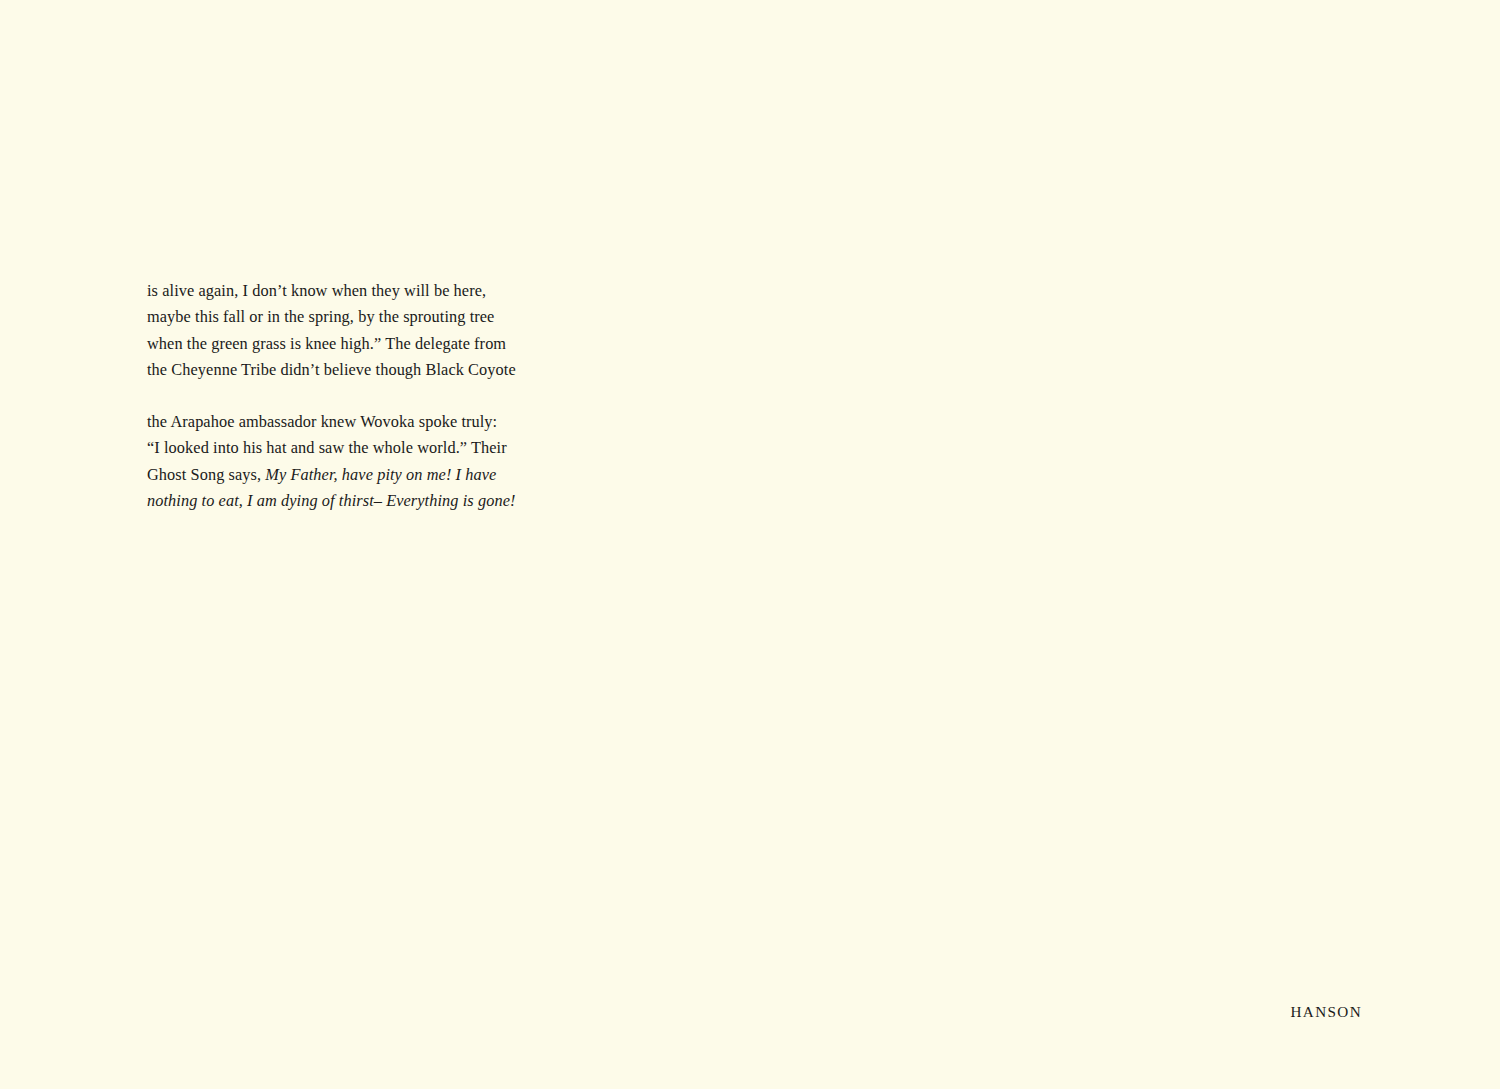is alive again, I don’t know when they will be here,
maybe this fall or in the spring, by the sprouting tree
when the green grass is knee high.” The delegate from
the Cheyenne Tribe didn’t believe though Black Coyote
the Arapahoe ambassador knew Wovoka spoke truly:
“I looked into his hat and saw the whole world.” Their
Ghost Song says, My Father, have pity on me! I have
nothing to eat, I am dying of thirst– Everything is gone!
HANSON